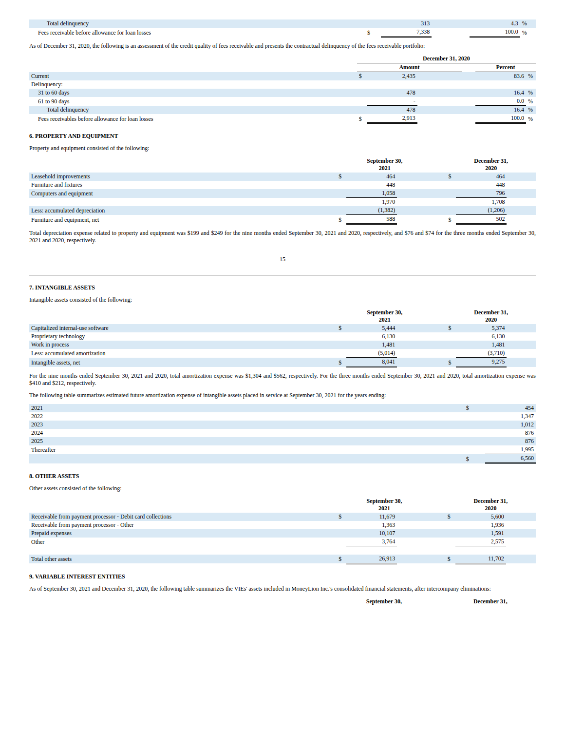| Total delinquency | | | 313 | | | 4.3 | % |
| Fees receivable before allowance for loan losses | | $ | 7,338 | | | 100.0 | % |
As of December 31, 2020, the following is an assessment of the credit quality of fees receivable and presents the contractual delinquency of the fees receivable portfolio:
| | | December 31, 2020 |
| | | Amount | | Percent |
| Current | | $ | 2,435 | | | 83.6 | % |
| Delinquency: | | | | | | | |
| 31 to 60 days | | | 478 | | | 16.4 | % |
| 61 to 90 days | | | - | | | 0.0 | % |
| Total delinquency | | | 478 | | | 16.4 | % |
| Fees receivables before allowance for loan losses | | $ | 2,913 | | | 100.0 | % |
6. PROPERTY AND EQUIPMENT
Property and equipment consisted of the following:
| | | September 30, 2021 | | December 31, 2020 |
| Leasehold improvements | | $ | 464 | | | $ | 464 | |
| Furniture and fixtures | | | 448 | | | | 448 | |
| Computers and equipment | | | 1,058 | | | | 796 | |
| | | | 1,970 | | | | 1,708 | |
| Less: accumulated depreciation | | | (1,382) | | | | (1,206) | |
| Furniture and equipment, net | | $ | 588 | | | $ | 502 | |
Total depreciation expense related to property and equipment was $199 and $249 for the nine months ended September 30, 2021 and 2020, respectively, and $76 and $74 for the three months ended September 30, 2021 and 2020, respectively.
15
7. INTANGIBLE ASSETS
Intangible assets consisted of the following:
| | | September 30, 2021 | | December 31, 2020 |
| Capitalized internal-use software | | $ | 5,444 | | | $ | 5,374 | |
| Proprietary technology | | | 6,130 | | | | 6,130 | |
| Work in process | | | 1,481 | | | | 1,481 | |
| Less: accumulated amortization | | | (5,014) | | | | (3,710) | |
| Intangible assets, net | | $ | 8,041 | | | $ | 9,275 | |
For the nine months ended September 30, 2021 and 2020, total amortization expense was $1,304 and $562, respectively. For the three months ended September 30, 2021 and 2020, total amortization expense was $410 and $212, respectively.
The following table summarizes estimated future amortization expense of intangible assets placed in service at September 30, 2021 for the years ending:
| 2021 | | $ | 454 |
| 2022 | | | 1,347 |
| 2023 | | | 1,012 |
| 2024 | | | 876 |
| 2025 | | | 876 |
| Thereafter | | | 1,995 |
| | | $ | 6,560 |
8. OTHER ASSETS
Other assets consisted of the following:
| | | September 30, 2021 | | December 31, 2020 |
| Receivable from payment processor - Debit card collections | | $ | 11,679 | | | $ | 5,600 | |
| Receivable from payment processor - Other | | | 1,363 | | | | 1,936 | |
| Prepaid expenses | | | 10,107 | | | | 1,591 | |
| Other | | | 3,764 | | | | 2,575 | |
| Total other assets | | $ | 26,913 | | | $ | 11,702 | |
9. VARIABLE INTEREST ENTITIES
As of September 30, 2021 and December 31, 2020, the following table summarizes the VIEs' assets included in MoneyLion Inc.'s consolidated financial statements, after intercompany eliminations:
| | | September 30, | | December 31, |